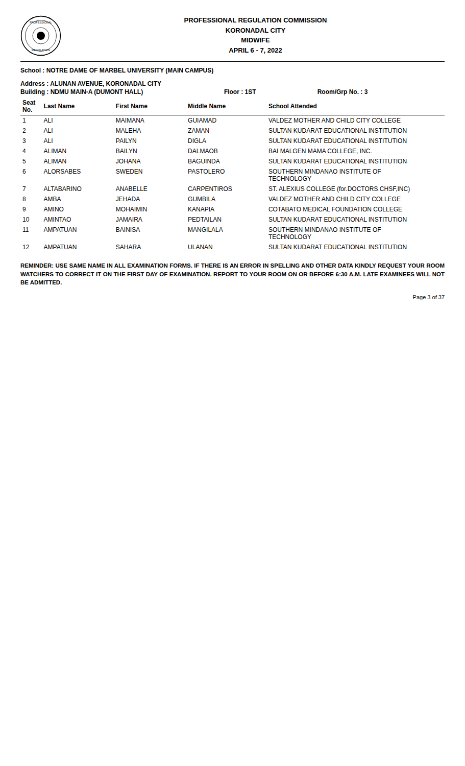PROFESSIONAL REGULATION COMMISSION
KORONADAL CITY
MIDWIFE
APRIL 6 - 7, 2022
School : NOTRE DAME OF MARBEL UNIVERSITY (MAIN CAMPUS)
Address : ALUNAN AVENUE, KORONADAL CITY
Building : NDMU MAIN-A (DUMONT HALL)
Floor : 1ST
Room/Grp No. : 3
| Seat No. | Last Name | First Name | Middle Name | School Attended |
| --- | --- | --- | --- | --- |
| 1 | ALI | MAIMANA | GUIAMAD | VALDEZ MOTHER AND CHILD CITY COLLEGE |
| 2 | ALI | MALEHA | ZAMAN | SULTAN KUDARAT EDUCATIONAL INSTITUTION |
| 3 | ALI | PAILYN | DIGLA | SULTAN KUDARAT EDUCATIONAL INSTITUTION |
| 4 | ALIMAN | BAILYN | DALMAOB | BAI MALGEN MAMA COLLEGE, INC. |
| 5 | ALIMAN | JOHANA | BAGUINDA | SULTAN KUDARAT EDUCATIONAL INSTITUTION |
| 6 | ALORSABES | SWEDEN | PASTOLERO | SOUTHERN MINDANAO INSTITUTE OF TECHNOLOGY |
| 7 | ALTABARINO | ANABELLE | CARPENTIROS | ST. ALEXIUS COLLEGE (for.DOCTORS CHSF,INC) |
| 8 | AMBA | JEHADA | GUMBILA | VALDEZ MOTHER AND CHILD CITY COLLEGE |
| 9 | AMINO | MOHAIMIN | KANAPIA | COTABATO MEDICAL FOUNDATION COLLEGE |
| 10 | AMINTAO | JAMAIRA | PEDTAILAN | SULTAN KUDARAT EDUCATIONAL INSTITUTION |
| 11 | AMPATUAN | BAINISA | MANGILALA | SOUTHERN MINDANAO INSTITUTE OF TECHNOLOGY |
| 12 | AMPATUAN | SAHARA | ULANAN | SULTAN KUDARAT EDUCATIONAL INSTITUTION |
REMINDER: USE SAME NAME IN ALL EXAMINATION FORMS. IF THERE IS AN ERROR IN SPELLING AND OTHER DATA KINDLY REQUEST YOUR ROOM WATCHERS TO CORRECT IT ON THE FIRST DAY OF EXAMINATION. REPORT TO YOUR ROOM ON OR BEFORE 6:30 A.M. LATE EXAMINEES WILL NOT BE ADMITTED.
Page 3 of 37